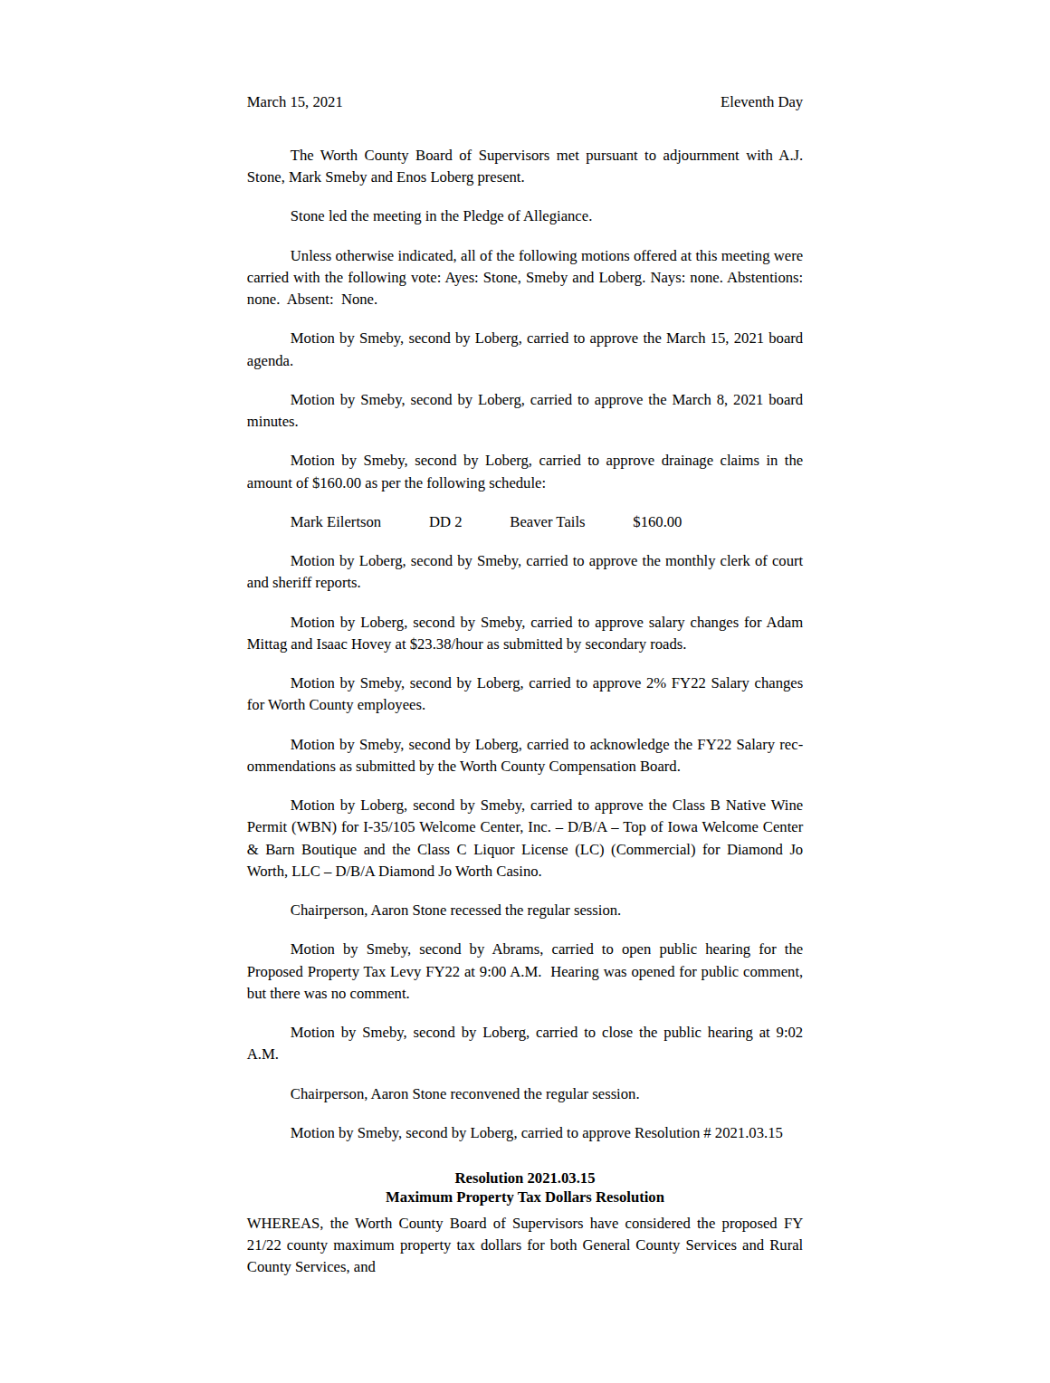March 15, 2021
Eleventh Day
The Worth County Board of Supervisors met pursuant to adjournment with A.J. Stone, Mark Smeby and Enos Loberg present.
Stone led the meeting in the Pledge of Allegiance.
Unless otherwise indicated, all of the following motions offered at this meeting were carried with the following vote: Ayes: Stone, Smeby and Loberg. Nays: none. Abstentions: none. Absent: None.
Motion by Smeby, second by Loberg, carried to approve the March 15, 2021 board agenda.
Motion by Smeby, second by Loberg, carried to approve the March 8, 2021 board minutes.
Motion by Smeby, second by Loberg, carried to approve drainage claims in the amount of $160.00 as per the following schedule:
| Mark Eilertson | DD 2 | Beaver Tails | $160.00 |
Motion by Loberg, second by Smeby, carried to approve the monthly clerk of court and sheriff reports.
Motion by Loberg, second by Smeby, carried to approve salary changes for Adam Mittag and Isaac Hovey at $23.38/hour as submitted by secondary roads.
Motion by Smeby, second by Loberg, carried to approve 2% FY22 Salary changes for Worth County employees.
Motion by Smeby, second by Loberg, carried to acknowledge the FY22 Salary recommendations as submitted by the Worth County Compensation Board.
Motion by Loberg, second by Smeby, carried to approve the Class B Native Wine Permit (WBN) for I-35/105 Welcome Center, Inc. – D/B/A – Top of Iowa Welcome Center & Barn Boutique and the Class C Liquor License (LC) (Commercial) for Diamond Jo Worth, LLC – D/B/A Diamond Jo Worth Casino.
Chairperson, Aaron Stone recessed the regular session.
Motion by Smeby, second by Abrams, carried to open public hearing for the Proposed Property Tax Levy FY22 at 9:00 A.M. Hearing was opened for public comment, but there was no comment.
Motion by Smeby, second by Loberg, carried to close the public hearing at 9:02 A.M.
Chairperson, Aaron Stone reconvened the regular session.
Motion by Smeby, second by Loberg, carried to approve Resolution # 2021.03.15
Resolution 2021.03.15 Maximum Property Tax Dollars Resolution
WHEREAS, the Worth County Board of Supervisors have considered the proposed FY 21/22 county maximum property tax dollars for both General County Services and Rural County Services, and